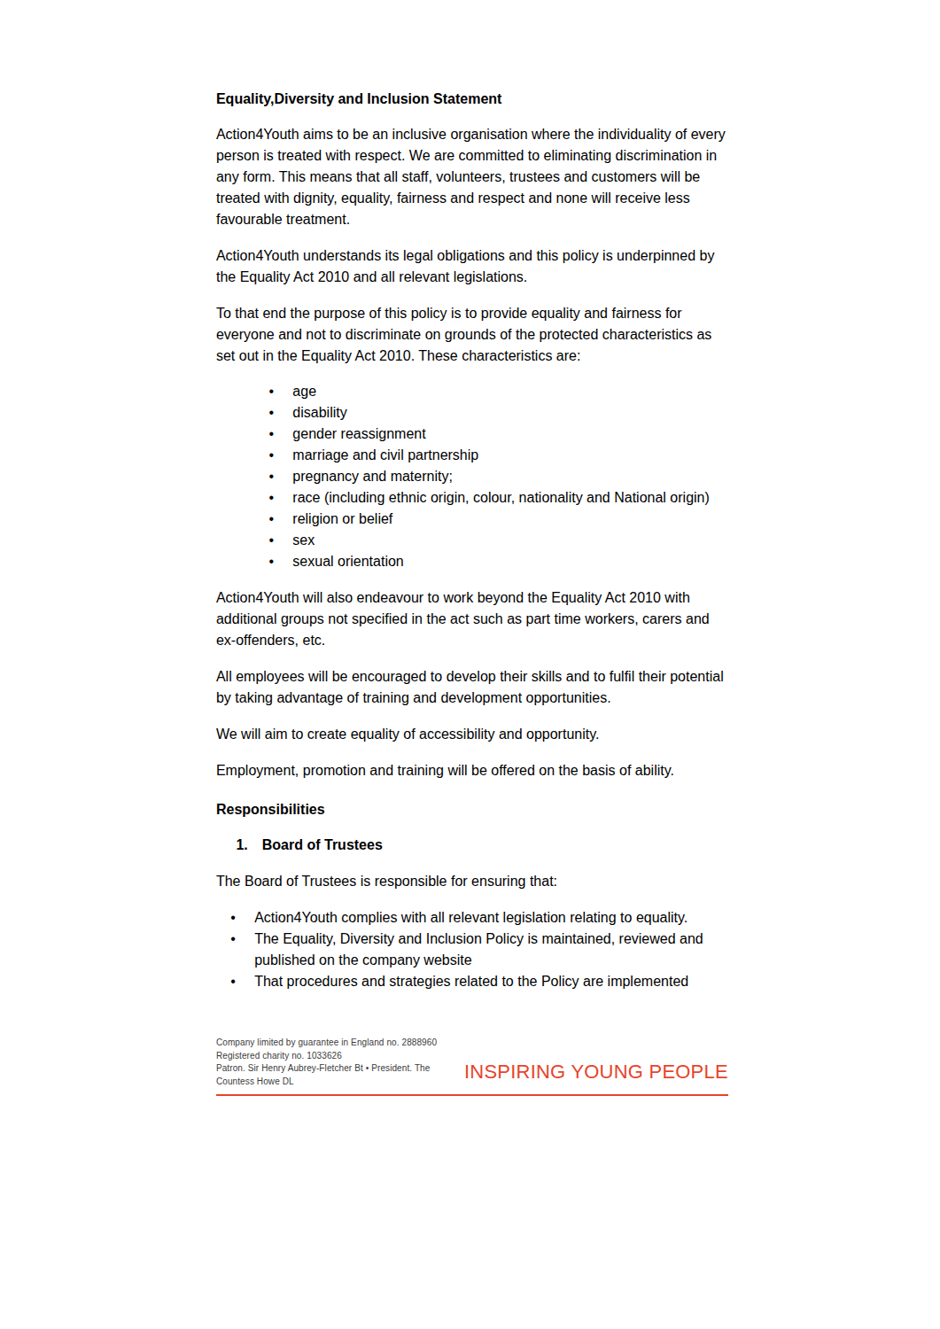Equality,Diversity and Inclusion Statement
Action4Youth aims to be an inclusive organisation where the individuality of every person is treated with respect. We are committed to eliminating discrimination in any form. This means that all staff, volunteers, trustees and customers will be treated with dignity, equality, fairness and respect and none will receive less favourable treatment.
Action4Youth understands its legal obligations and this policy is underpinned by the Equality Act 2010 and all relevant legislations.
To that end the purpose of this policy is to provide equality and fairness for everyone and not to discriminate on grounds of the protected characteristics as set out in the Equality Act 2010. These characteristics are:
age
disability
gender reassignment
marriage and civil partnership
pregnancy and maternity;
race (including ethnic origin, colour, nationality and National origin)
religion or belief
sex
sexual orientation
Action4Youth will also endeavour to work beyond the Equality Act 2010 with additional groups not specified in the act such as part time workers, carers and ex-offenders, etc.
All employees will be encouraged to develop their skills and to fulfil their potential by taking advantage of training and development opportunities.
We will aim to create equality of accessibility and opportunity.
Employment, promotion and training will be offered on the basis of ability.
Responsibilities
Board of Trustees
The Board of Trustees is responsible for ensuring that:
Action4Youth complies with all relevant legislation relating to equality.
The Equality, Diversity and Inclusion Policy is maintained, reviewed and published on the company website
That procedures and strategies related to the Policy are implemented
Company limited by guarantee in England no. 2888960
Registered charity no. 1033626
Patron. Sir Henry Aubrey-Fletcher Bt • President. The Countess Howe DL
INSPIRING YOUNG PEOPLE